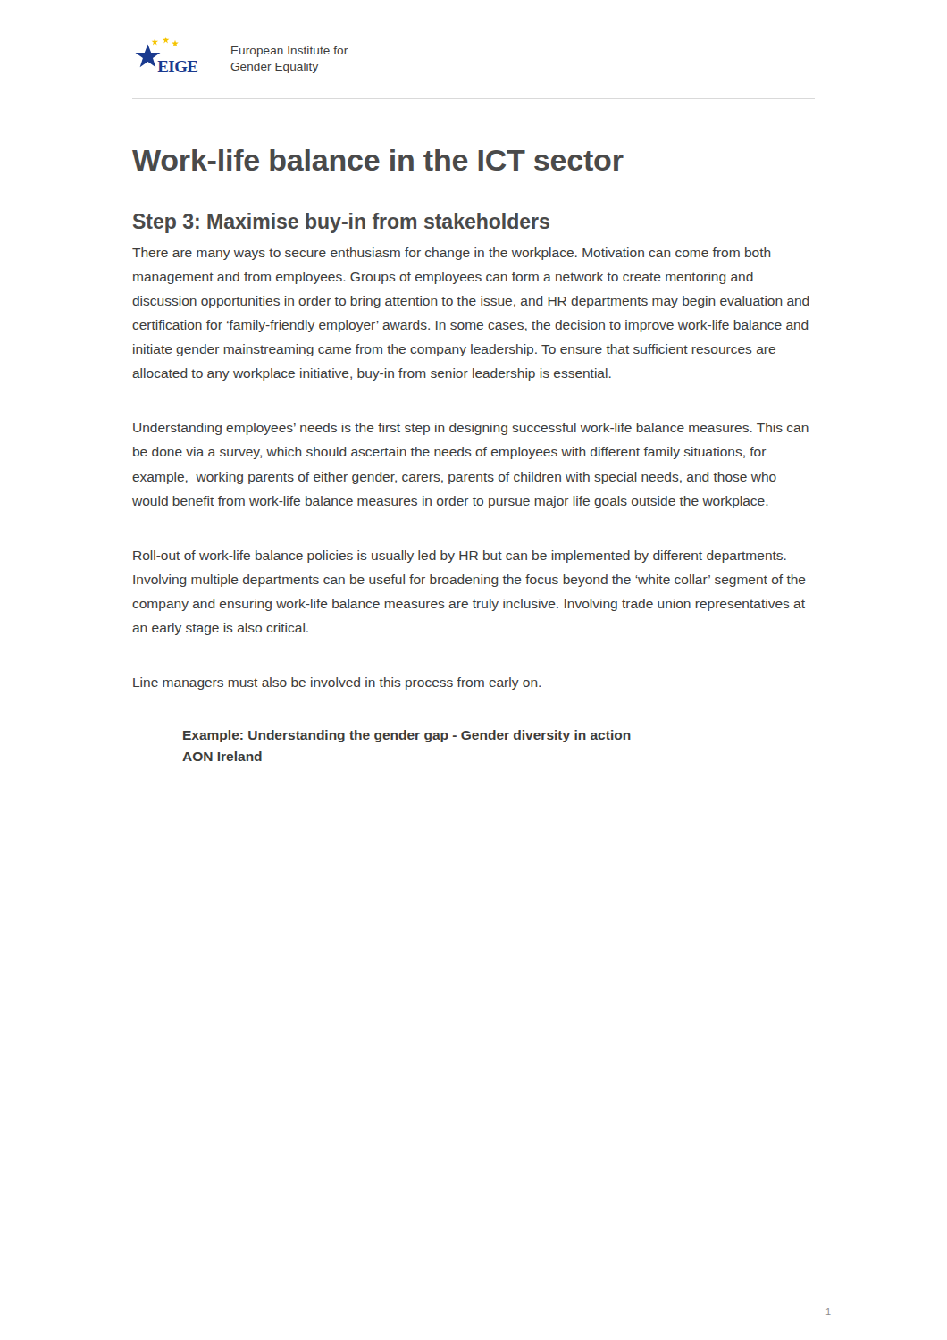EIGE
European Institute for
Gender Equality
Work-life balance in the ICT sector
Step 3: Maximise buy-in from stakeholders
There are many ways to secure enthusiasm for change in the workplace. Motivation can come from both management and from employees. Groups of employees can form a network to create mentoring and discussion opportunities in order to bring attention to the issue, and HR departments may begin evaluation and certification for ‘family-friendly employer’ awards. In some cases, the decision to improve work-life balance and initiate gender mainstreaming came from the company leadership. To ensure that sufficient resources are allocated to any workplace initiative, buy-in from senior leadership is essential.
Understanding employees’ needs is the first step in designing successful work-life balance measures. This can be done via a survey, which should ascertain the needs of employees with different family situations, for example, working parents of either gender, carers, parents of children with special needs, and those who would benefit from work-life balance measures in order to pursue major life goals outside the workplace.
Roll-out of work-life balance policies is usually led by HR but can be implemented by different departments. Involving multiple departments can be useful for broadening the focus beyond the ‘white collar’ segment of the company and ensuring work-life balance measures are truly inclusive. Involving trade union representatives at an early stage is also critical.
Line managers must also be involved in this process from early on.
Example: Understanding the gender gap - Gender diversity in action
AON Ireland
1